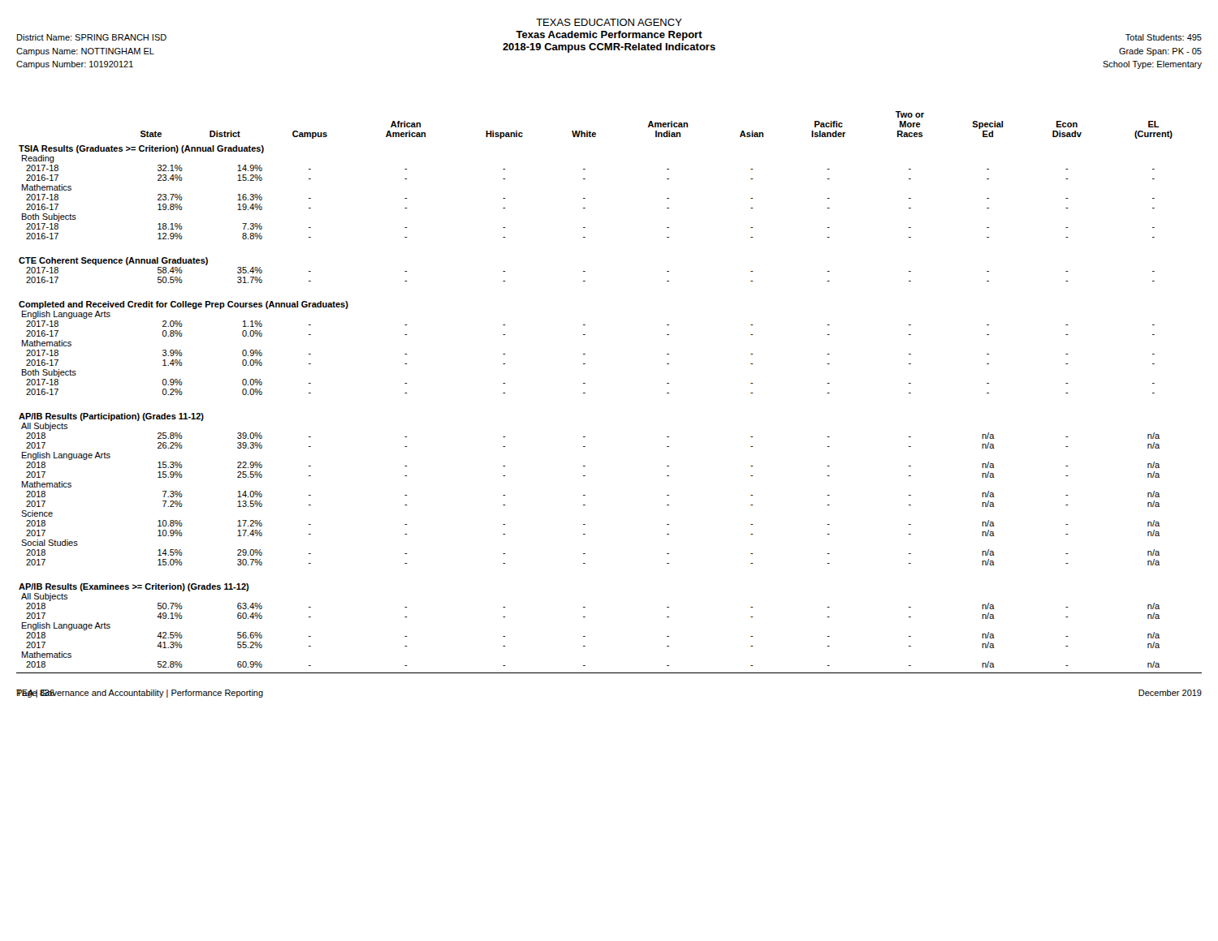TEXAS EDUCATION AGENCY
Texas Academic Performance Report
2018-19 Campus CCMR-Related Indicators
District Name: SPRING BRANCH ISD
Campus Name: NOTTINGHAM EL
Campus Number: 101920121
Total Students: 495
Grade Span: PK - 05
School Type: Elementary
| | | | | | | | | | | Two or | | | |
| --- | --- | --- | --- | --- | --- | --- | --- | --- | --- | --- | --- | --- | --- |
| | | | | African | | | American | | Pacific | More | Special | Econ | EL |
| | State | District | Campus | American | Hispanic | White | Indian | Asian | Islander | Races | Ed | Disadv | (Current) |
| TSIA Results (Graduates >= Criterion) (Annual Graduates) |
| Reading |
| 2017-18 | 32.1% | 14.9% | - | - | - | - | - | - | - | - | - | - | - |
| 2016-17 | 23.4% | 15.2% | - | - | - | - | - | - | - | - | - | - | - |
| Mathematics |
| 2017-18 | 23.7% | 16.3% | - | - | - | - | - | - | - | - | - | - | - |
| 2016-17 | 19.8% | 19.4% | - | - | - | - | - | - | - | - | - | - | - |
| Both Subjects |
| 2017-18 | 18.1% | 7.3% | - | - | - | - | - | - | - | - | - | - | - |
| 2016-17 | 12.9% | 8.8% | - | - | - | - | - | - | - | - | - | - | - |
| CTE Coherent Sequence (Annual Graduates) |
| 2017-18 | 58.4% | 35.4% | - | - | - | - | - | - | - | - | - | - | - |
| 2016-17 | 50.5% | 31.7% | - | - | - | - | - | - | - | - | - | - | - |
| Completed and Received Credit for College Prep Courses (Annual Graduates) |
| English Language Arts |
| 2017-18 | 2.0% | 1.1% | - | - | - | - | - | - | - | - | - | - | - |
| 2016-17 | 0.8% | 0.0% | - | - | - | - | - | - | - | - | - | - | - |
| Mathematics |
| 2017-18 | 3.9% | 0.9% | - | - | - | - | - | - | - | - | - | - | - |
| 2016-17 | 1.4% | 0.0% | - | - | - | - | - | - | - | - | - | - | - |
| Both Subjects |
| 2017-18 | 0.9% | 0.0% | - | - | - | - | - | - | - | - | - | - | - |
| 2016-17 | 0.2% | 0.0% | - | - | - | - | - | - | - | - | - | - | - |
| AP/IB Results (Participation) (Grades 11-12) |
| All Subjects |
| 2018 | 25.8% | 39.0% | - | - | - | - | - | - | - | - | n/a | - | n/a |
| 2017 | 26.2% | 39.3% | - | - | - | - | - | - | - | - | n/a | - | n/a |
| English Language Arts |
| 2018 | 15.3% | 22.9% | - | - | - | - | - | - | - | - | n/a | - | n/a |
| 2017 | 15.9% | 25.5% | - | - | - | - | - | - | - | - | n/a | - | n/a |
| Mathematics |
| 2018 | 7.3% | 14.0% | - | - | - | - | - | - | - | - | n/a | - | n/a |
| 2017 | 7.2% | 13.5% | - | - | - | - | - | - | - | - | n/a | - | n/a |
| Science |
| 2018 | 10.8% | 17.2% | - | - | - | - | - | - | - | - | n/a | - | n/a |
| 2017 | 10.9% | 17.4% | - | - | - | - | - | - | - | - | n/a | - | n/a |
| Social Studies |
| 2018 | 14.5% | 29.0% | - | - | - | - | - | - | - | - | n/a | - | n/a |
| 2017 | 15.0% | 30.7% | - | - | - | - | - | - | - | - | n/a | - | n/a |
| AP/IB Results (Examinees >= Criterion) (Grades 11-12) |
| All Subjects |
| 2018 | 50.7% | 63.4% | - | - | - | - | - | - | - | - | n/a | - | n/a |
| 2017 | 49.1% | 60.4% | - | - | - | - | - | - | - | - | n/a | - | n/a |
| English Language Arts |
| 2018 | 42.5% | 56.6% | - | - | - | - | - | - | - | - | n/a | - | n/a |
| 2017 | 41.3% | 55.2% | - | - | - | - | - | - | - | - | n/a | - | n/a |
| Mathematics |
| 2018 | 52.8% | 60.9% | - | - | - | - | - | - | - | - | n/a | - | n/a |
TEA | Governance and Accountability | Performance Reporting Page 836 December 2019